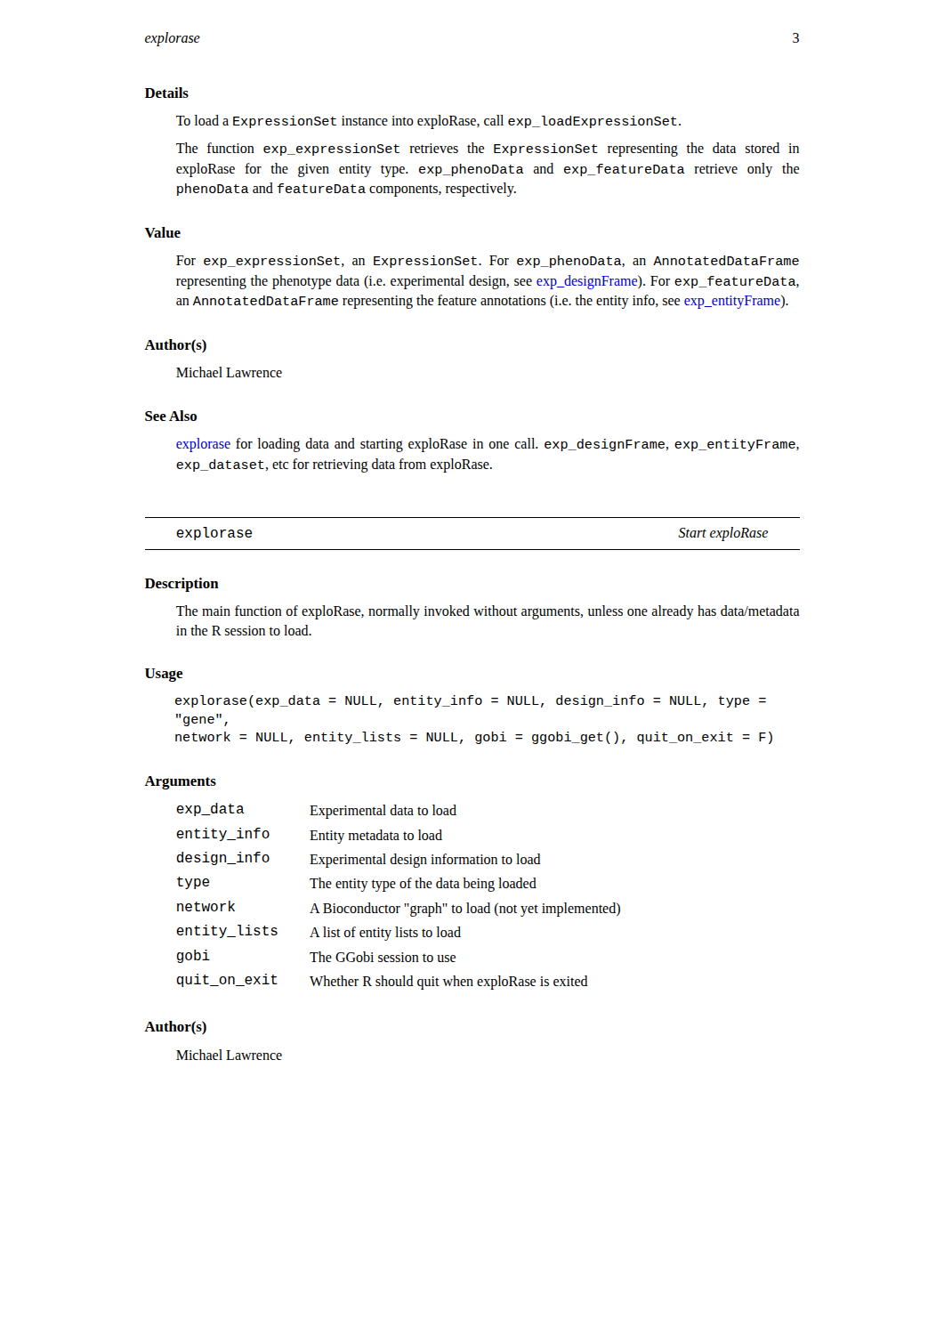explorase 3
Details
To load a ExpressionSet instance into exploRase, call exp_loadExpressionSet.
The function exp_expressionSet retrieves the ExpressionSet representing the data stored in exploRase for the given entity type. exp_phenoData and exp_featureData retrieve only the phenoData and featureData components, respectively.
Value
For exp_expressionSet, an ExpressionSet. For exp_phenoData, an AnnotatedDataFrame representing the phenotype data (i.e. experimental design, see exp_designFrame). For exp_featureData, an AnnotatedDataFrame representing the feature annotations (i.e. the entity info, see exp_entityFrame).
Author(s)
Michael Lawrence
See Also
explorase for loading data and starting exploRase in one call. exp_designFrame, exp_entityFrame, exp_dataset, etc for retrieving data from exploRase.
explorase Start exploRase
Description
The main function of exploRase, normally invoked without arguments, unless one already has data/metadata in the R session to load.
Usage
explorase(exp_data = NULL, entity_info = NULL, design_info = NULL, type = "gene",
network = NULL, entity_lists = NULL, gobi = ggobi_get(), quit_on_exit = F)
Arguments
| exp_data | Experimental data to load |
| entity_info | Entity metadata to load |
| design_info | Experimental design information to load |
| type | The entity type of the data being loaded |
| network | A Bioconductor "graph" to load (not yet implemented) |
| entity_lists | A list of entity lists to load |
| gobi | The GGobi session to use |
| quit_on_exit | Whether R should quit when exploRase is exited |
Author(s)
Michael Lawrence